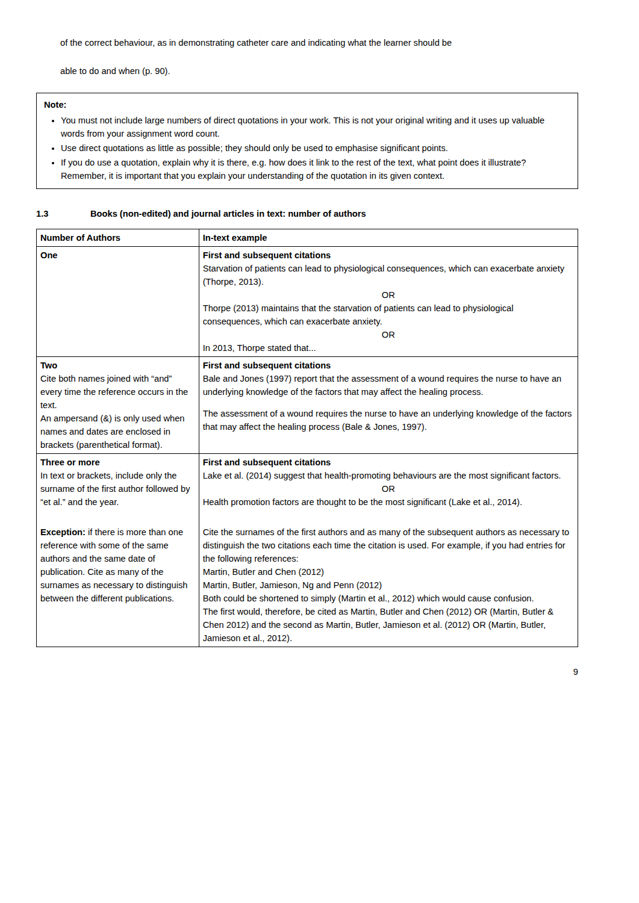of the correct behaviour, as in demonstrating catheter care and indicating what the learner should be
able to do and when (p. 90).
Note:
You must not include large numbers of direct quotations in your work. This is not your original writing and it uses up valuable words from your assignment word count.
Use direct quotations as little as possible; they should only be used to emphasise significant points.
If you do use a quotation, explain why it is there, e.g. how does it link to the rest of the text, what point does it illustrate? Remember, it is important that you explain your understanding of the quotation in its given context.
1.3 Books (non-edited) and journal articles in text: number of authors
| Number of Authors | In-text example |
| --- | --- |
| One | First and subsequent citations Starvation of patients can lead to physiological consequences, which can exacerbate anxiety (Thorpe, 2013). OR Thorpe (2013) maintains that the starvation of patients can lead to physiological consequences, which can exacerbate anxiety. OR In 2013, Thorpe stated that... |
| Two Cite both names joined with “and” every time the reference occurs in the text. An ampersand (&) is only used when names and dates are enclosed in brackets (parenthetical format). | First and subsequent citations Bale and Jones (1997) report that the assessment of a wound requires the nurse to have an underlying knowledge of the factors that may affect the healing process. The assessment of a wound requires the nurse to have an underlying knowledge of the factors that may affect the healing process (Bale & Jones, 1997). |
| Three or more In text or brackets, include only the surname of the first author followed by “et al.” and the year. Exception: if there is more than one reference with some of the same authors and the same date of publication. Cite as many of the surnames as necessary to distinguish between the different publications. | First and subsequent citations Lake et al. (2014) suggest that health-promoting behaviours are the most significant factors. OR Health promotion factors are thought to be the most significant (Lake et al., 2014). Cite the surnames of the first authors and as many of the subsequent authors as necessary to distinguish the two citations each time the citation is used. For example, if you had entries for the following references: Martin, Butler and Chen (2012) Martin, Butler, Jamieson, Ng and Penn (2012) Both could be shortened to simply (Martin et al., 2012) which would cause confusion. The first would, therefore, be cited as Martin, Butler and Chen (2012) OR (Martin, Butler & Chen 2012) and the second as Martin, Butler, Jamieson et al. (2012) OR (Martin, Butler, Jamieson et al., 2012). |
9